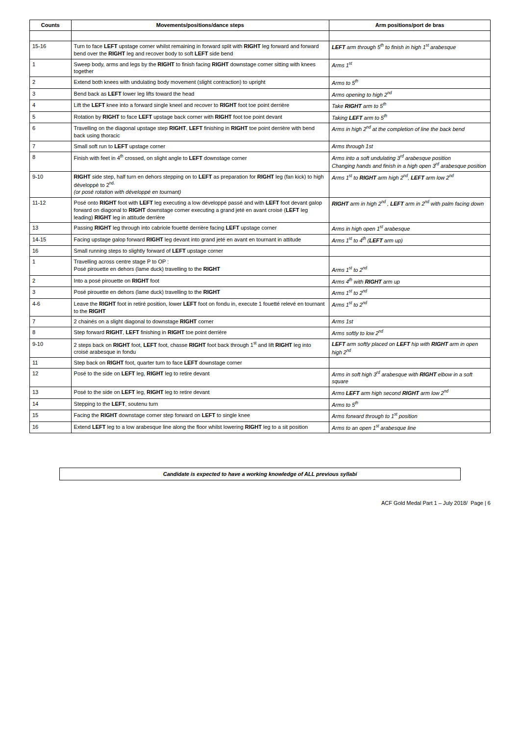| Counts | Movements/positions/dance steps | Arm positions/port de bras |
| --- | --- | --- |
| 15-16 | Turn to face LEFT upstage corner whilst remaining in forward split with RIGHT leg forward and forward bend over the RIGHT leg and recover body to soft LEFT side bend | LEFT arm through 5 th to finish in high 1 st arabesque |
| 1 | Sweep body, arms and legs by the RIGHT to finish facing RIGHT downstage corner sitting with knees together | Arms 1 st |
| 2 | Extend both knees with undulating body movement (slight contraction) to upright | Arms to 5 th |
| 3 | Bend back as LEFT lower leg lifts toward the head | Arms opening to high 2 nd |
| 4 | Lift the LEFT knee into a forward single kneel and recover to RIGHT foot toe point derrière | Take RIGHT arm to 5 th |
| 5 | Rotation by RIGHT to face LEFT upstage back corner with RIGHT foot toe point devant | Taking LEFT arm to 5 th |
| 6 | Travelling on the diagonal upstage step RIGHT , LEFT finishing in RIGHT toe point derrière with bend back using thoracic | Arms in high 2 nd at the completion of line the back bend |
| 7 | Small soft run to LEFT upstage corner | Arms through 1st |
| 8 | Finish with feet in 4 th crossed, on slight angle to LEFT downstage corner | Arms into a soft undulating 3 rd arabesque position Changing hands and finish in a high open 3 rd arabesque position |
| 9-10 | RIGHT side step, half turn en dehors stepping on to LEFT as preparation for RIGHT leg (fan kick) to high développé to 2 nd. (or posé rotation with développé en tournant) | Arms 1 st to RIGHT arm high 2 nd , LEFT arm low 2 nd |
| 11-12 | Posé onto RIGHT foot with LEFT leg executing a low développé passé and with LEFT foot devant galop forward on diagonal to RIGHT downstage corner executing a grand jeté en avant croisé ( LEFT leg leading) RIGHT leg in attitude derrière | RIGHT arm in high 2 nd , LEFT arm in 2 nd with palm facing down |
| 13 | Passing RIGHT leg through into cabriole fouetté derrière facing LEFT upstage corner | Arms in high open 1 st arabesque |
| 14-15 | Facing upstage galop forward RIGHT leg devant into grand jeté en avant en tournant in attitude | Arms 1 st to 4 th ( LEFT arm up) |
| 16 | Small running steps to slightly forward of LEFT upstage corner | |
| 1 | Travelling across centre stage P to OP : Posé pirouette en dehors (lame duck) travelling to the RIGHT | Arms 1 st to 2 nd |
| 2 | Into a posé pirouette on RIGHT foot | Arms 4 th with RIGHT arm up |
| 3 | Posé pirouette en dehors (lame duck) travelling to the RIGHT | Arms 1 st to 2 nd |
| 4-6 | Leave the RIGHT foot in retiré position, lower LEFT foot on fondu in, execute 1 fouetté relevé en tournant to the RIGHT | Arms 1 st to 2 nd |
| 7 | 2 chainés on a slight diagonal to downstage RIGHT corner | Arms 1st |
| 8 | Step forward RIGHT , LEFT finishing in RIGHT toe point derrière | Arms softly to low 2 nd |
| 9-10 | 2 steps back on RIGHT foot, LEFT foot, chasse RIGHT foot back through 1 st and lift RIGHT leg into croisé arabesque in fondu | LEFT arm softly placed on LEFT hip with RIGHT arm in open high 2 nd |
| 11 | Step back on RIGHT foot, quarter turn to face LEFT downstage corner | |
| 12 | Posé to the side on LEFT leg, RIGHT leg to retire devant | Arms in soft high 3 rd arabesque with RIGHT elbow in a soft square |
| 13 | Posé to the side on LEFT leg, RIGHT leg to retire devant | Arms LEFT arm high second RIGHT arm low 2 nd |
| 14 | Stepping to the LEFT , soutenu turn | Arms to 5 th |
| 15 | Facing the RIGHT downstage corner step forward on LEFT to single knee | Arms forward through to 1 st position |
| 16 | Extend LEFT leg to a low arabesque line along the floor whilst lowering RIGHT leg to a sit position | Arms to an open 1 st arabesque line |
Candidate is expected to have a working knowledge of ALL previous syllabi
ACF Gold Medal Part 1 – July 2018/ Page | 6